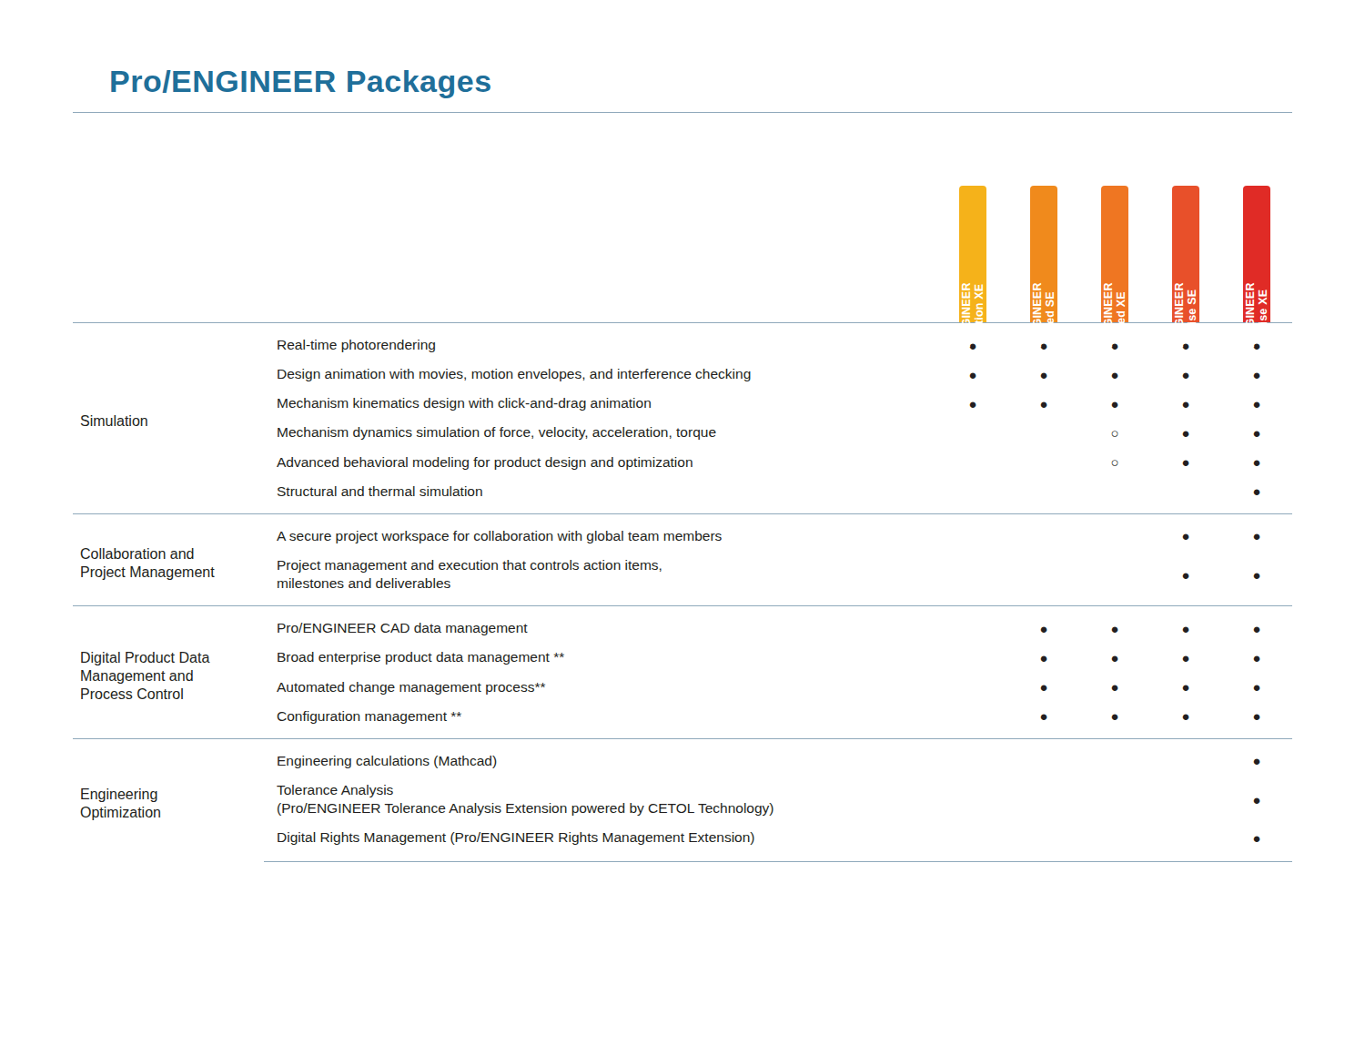Pro/ENGINEER Packages
| | | Pro/ENGINEER Foundation XE | Pro/ENGINEER Advanced SE | Pro/ENGINEER Advanced XE | Pro/ENGINEER Enterprise SE | Pro/ENGINEER Enterprise XE |
| --- | --- | --- | --- | --- | --- | --- |
| Simulation | Real-time photorendering | | | | | |
| Design animation with movies, motion envelopes, and interference checking | | | | | |
| Mechanism kinematics design with click-and-drag animation | | | | | |
| Mechanism dynamics simulation of force, velocity, acceleration, torque | | | | | |
| Advanced behavioral modeling for product design and optimization | | | | | |
| Structural and thermal simulation | | | | | |
| Collaboration and Project Management | A secure project workspace for collaboration with global team members | | | | | |
| Project management and execution that controls action items, milestones and deliverables | | | | | |
| Digital Product Data Management and Process Control | Pro/ENGINEER CAD data management | | | | | |
| Broad enterprise product data management ** | | | | | |
| Automated change management process** | | | | | |
| Configuration management ** | | | | | |
| Engineering Optimization | Engineering calculations (Mathcad) | | | | | |
| Tolerance Analysis (Pro/ENGINEER Tolerance Analysis Extension powered by CETOL Technology) | | | | | |
| Digital Rights Management (Pro/ENGINEER Rights Management Extension) | | | | | |